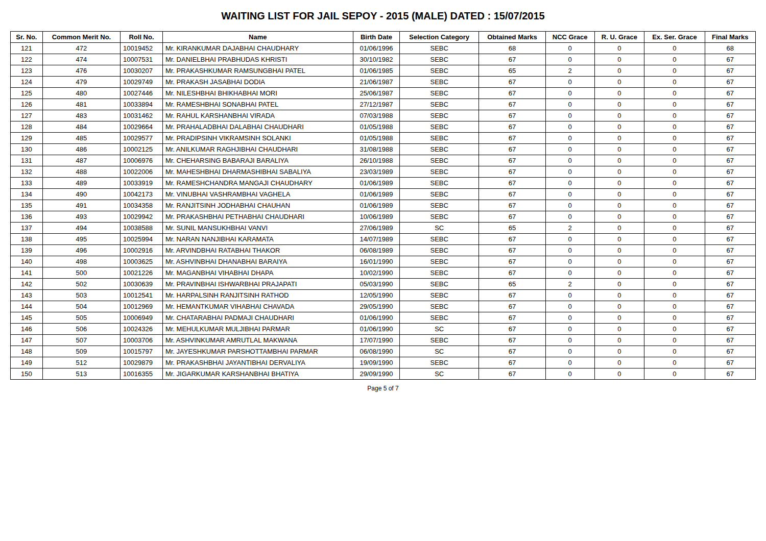WAITING LIST FOR JAIL SEPOY - 2015 (MALE) DATED : 15/07/2015
| Sr. No. | Common Merit No. | Roll No. | Name | Birth Date | Selection Category | Obtained Marks | NCC Grace | R. U. Grace | Ex. Ser. Grace | Final Marks |
| --- | --- | --- | --- | --- | --- | --- | --- | --- | --- | --- |
| 121 | 472 | 10019452 | Mr. KIRANKUMAR DAJABHAI CHAUDHARY | 01/06/1996 | SEBC | 68 | 0 | 0 | 0 | 68 |
| 122 | 474 | 10007531 | Mr. DANIELBHAI PRABHUDAS KHRISTI | 30/10/1982 | SEBC | 67 | 0 | 0 | 0 | 67 |
| 123 | 476 | 10030207 | Mr. PRAKASHKUMAR RAMSUNGBHAI PATEL | 01/06/1985 | SEBC | 65 | 2 | 0 | 0 | 67 |
| 124 | 479 | 10029749 | Mr. PRAKASH JASABHAI DODIA | 21/06/1987 | SEBC | 67 | 0 | 0 | 0 | 67 |
| 125 | 480 | 10027446 | Mr. NILESHBHAI BHIKHABHAI MORI | 25/06/1987 | SEBC | 67 | 0 | 0 | 0 | 67 |
| 126 | 481 | 10033894 | Mr. RAMESHBHAI SONABHAI PATEL | 27/12/1987 | SEBC | 67 | 0 | 0 | 0 | 67 |
| 127 | 483 | 10031462 | Mr. RAHUL KARSHANBHAI VIRADA | 07/03/1988 | SEBC | 67 | 0 | 0 | 0 | 67 |
| 128 | 484 | 10029664 | Mr. PRAHALADBHAI DALABHAI CHAUDHARI | 01/05/1988 | SEBC | 67 | 0 | 0 | 0 | 67 |
| 129 | 485 | 10029577 | Mr. PRADIPSINH VIKRAMSINH SOLANKI | 01/05/1988 | SEBC | 67 | 0 | 0 | 0 | 67 |
| 130 | 486 | 10002125 | Mr. ANILKUMAR RAGHJIBHAI CHAUDHARI | 31/08/1988 | SEBC | 67 | 0 | 0 | 0 | 67 |
| 131 | 487 | 10006976 | Mr. CHEHARSING BABARAJI BARALIYA | 26/10/1988 | SEBC | 67 | 0 | 0 | 0 | 67 |
| 132 | 488 | 10022006 | Mr. MAHESHBHAI DHARMASHIBHAI SABALIYA | 23/03/1989 | SEBC | 67 | 0 | 0 | 0 | 67 |
| 133 | 489 | 10033919 | Mr. RAMESHCHANDRA MANGAJI CHAUDHARY | 01/06/1989 | SEBC | 67 | 0 | 0 | 0 | 67 |
| 134 | 490 | 10042173 | Mr. VINUBHAI VASHRAMBHAI VAGHELA | 01/06/1989 | SEBC | 67 | 0 | 0 | 0 | 67 |
| 135 | 491 | 10034358 | Mr. RANJITSINH JODHABHAI CHAUHAN | 01/06/1989 | SEBC | 67 | 0 | 0 | 0 | 67 |
| 136 | 493 | 10029942 | Mr. PRAKASHBHAI PETHABHAI CHAUDHARI | 10/06/1989 | SEBC | 67 | 0 | 0 | 0 | 67 |
| 137 | 494 | 10038588 | Mr. SUNIL MANSUKHBHAI VANVI | 27/06/1989 | SC | 65 | 2 | 0 | 0 | 67 |
| 138 | 495 | 10025994 | Mr. NARAN NANJIBHAI KARAMATA | 14/07/1989 | SEBC | 67 | 0 | 0 | 0 | 67 |
| 139 | 496 | 10002916 | Mr. ARVINDBHAI RATABHAI THAKOR | 06/08/1989 | SEBC | 67 | 0 | 0 | 0 | 67 |
| 140 | 498 | 10003625 | Mr. ASHVINBHAI DHANABHAI BARAIYA | 16/01/1990 | SEBC | 67 | 0 | 0 | 0 | 67 |
| 141 | 500 | 10021226 | Mr. MAGANBHAI VIHABHAI DHAPA | 10/02/1990 | SEBC | 67 | 0 | 0 | 0 | 67 |
| 142 | 502 | 10030639 | Mr. PRAVINBHAI ISHWARBHAI PRAJAPATI | 05/03/1990 | SEBC | 65 | 2 | 0 | 0 | 67 |
| 143 | 503 | 10012541 | Mr. HARPALSINH RANJITSINH RATHOD | 12/05/1990 | SEBC | 67 | 0 | 0 | 0 | 67 |
| 144 | 504 | 10012969 | Mr. HEMANTKUMAR VIHABHAI CHAVADA | 29/05/1990 | SEBC | 67 | 0 | 0 | 0 | 67 |
| 145 | 505 | 10006949 | Mr. CHATARABHAI PADMAJI CHAUDHARI | 01/06/1990 | SEBC | 67 | 0 | 0 | 0 | 67 |
| 146 | 506 | 10024326 | Mr. MEHULKUMAR MULJIBHAI PARMAR | 01/06/1990 | SC | 67 | 0 | 0 | 0 | 67 |
| 147 | 507 | 10003706 | Mr. ASHVINKUMAR AMRUTLAL MAKWANA | 17/07/1990 | SEBC | 67 | 0 | 0 | 0 | 67 |
| 148 | 509 | 10015797 | Mr. JAYESHKUMAR PARSHOTTAMBHAI PARMAR | 06/08/1990 | SC | 67 | 0 | 0 | 0 | 67 |
| 149 | 512 | 10029879 | Mr. PRAKASHBHAI JAYANTIBHAI DERVALIYA | 19/09/1990 | SEBC | 67 | 0 | 0 | 0 | 67 |
| 150 | 513 | 10016355 | Mr. JIGARKUMAR KARSHANBHAI BHATIYA | 29/09/1990 | SC | 67 | 0 | 0 | 0 | 67 |
| Page 5 of 7 |